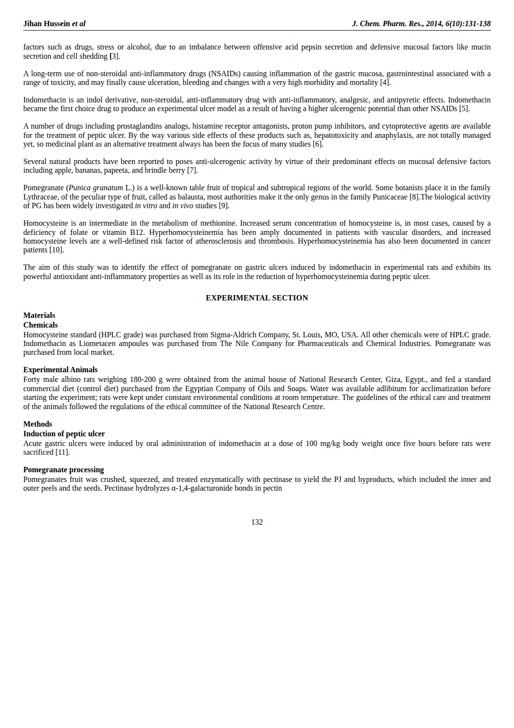Jihan Hussein et al
J. Chem. Pharm. Res., 2014, 6(10):131-138
factors such as drugs, stress or alcohol, due to an imbalance between offensive acid pepsin secretion and defensive mucosal factors like mucin secretion and cell shedding [3].
A long-term use of non-steroidal anti-inflammatory drugs (NSAIDs) causing inflammation of the gastric mucosa, gastrointestinal associated with a range of toxicity, and may finally cause ulceration, bleeding and changes with a very high morbidity and mortality [4].
Indomethacin is an indol derivative, non-steroidal, anti-inflammatory drug with anti-inflammatory, analgesic, and antipyretic effects. Indomethacin became the first choice drug to produce an experimental ulcer model as a result of having a higher ulcerogenic potential than other NSAIDs [5].
A number of drugs including prostaglandins analogs, histamine receptor antagonists, proton pump inhibitors, and cytoprotective agents are available for the treatment of peptic ulcer. By the way various side effects of these products such as, hepatotoxicity and anaphylaxis, are not totally managed yet, so medicinal plant as an alternative treatment always has been the focus of many studies [6].
Several natural products have been reported to poses anti-ulcerogenic activity by virtue of their predominant effects on mucosal defensive factors including apple, bananas, papeeta, and brindle berry [7].
Pomegranate (Punica granatum L.) is a well-known table fruit of tropical and subtropical regions of the world. Some botanists place it in the family Lythraceae, of the peculiar type of fruit, called as balausta, most authorities make it the only genus in the family Punicaceae [8].The biological activity of PG has been widely investigated in vitro and in vivo studies [9].
Homocysteine is an intermediate in the metabolism of methionine. Increased serum concentration of homocysteine is, in most cases, caused by a deficiency of folate or vitamin B12. Hyperhomocysteinemia has been amply documented in patients with vascular disorders, and increased homocysteine levels are a well-defined risk factor of atherosclerosis and thrombosis. Hyperhomocysteinemia has also been documented in cancer patients [10].
The aim of this study was to identify the effect of pomegranate on gastric ulcers induced by indomethacin in experimental rats and exhibits its powerful antioxidant anti-inflammatory properties as well as its role in the reduction of hyperhomocysteinemia during peptic ulcer.
EXPERIMENTAL SECTION
Materials
Chemicals
Homocysteine standard (HPLC grade) was purchased from Sigma-Aldrich Company, St. Louis, MO, USA. All other chemicals were of HPLC grade. Indomethacin as Liometacen ampoules was purchased from The Nile Company for Pharmaceuticals and Chemical Industries. Pomegranate was purchased from local market.
Experimental Animals
Forty male albino rats weighing 180-200 g were obtained from the animal house of National Research Center, Giza, Egypt., and fed a standard commercial diet (control diet) purchased from the Egyptian Company of Oils and Soaps. Water was available adlibitum for acclimatization before starting the experiment; rats were kept under constant environmental conditions at room temperature. The guidelines of the ethical care and treatment of the animals followed the regulations of the ethical committee of the National Research Centre.
Methods
Induction of peptic ulcer
Acute gastric ulcers were induced by oral administration of indomethacin at a dose of 100 mg/kg body weight once five hours before rats were sacrificed [11].
Pomegranate processing
Pomegranates fruit was crushed, squeezed, and treated enzymatically with pectinase to yield the PJ and byproducts, which included the inner and outer peels and the seeds. Pectinase hydrolyzes α-1,4-galacturonide bonds in pectin
132